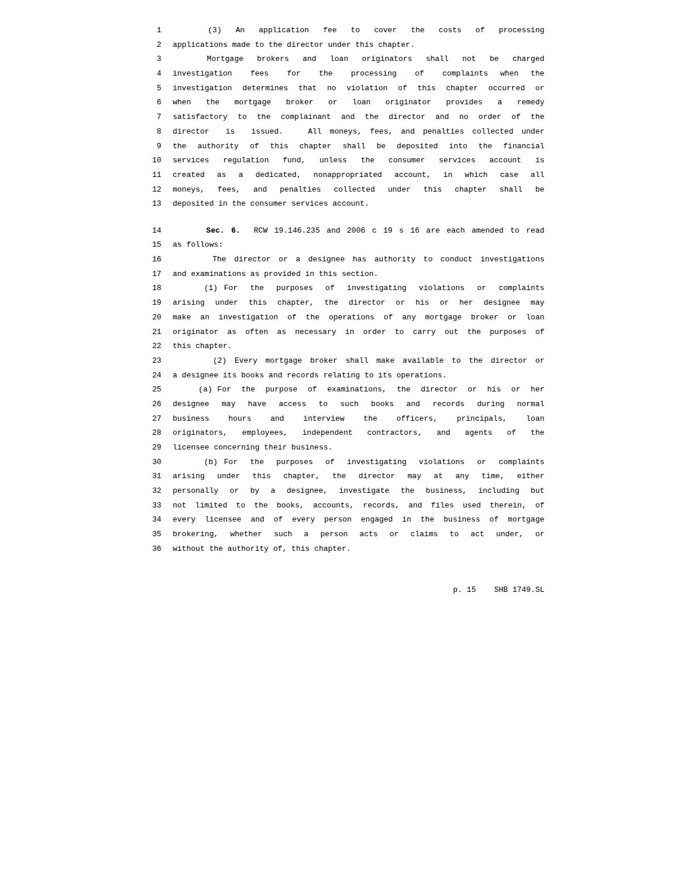1 (3) An application fee to cover the costs of processing
2 applications made to the director under this chapter.
3 Mortgage brokers and loan originators shall not be charged
4 investigation fees for the processing of complaints when the
5 investigation determines that no violation of this chapter occurred or
6 when the mortgage broker or loan originator provides a remedy
7 satisfactory to the complainant and the director and no order of the
8 director is issued. All moneys, fees, and penalties collected under
9 the authority of this chapter shall be deposited into the financial
10 services regulation fund, unless the consumer services account is
11 created as a dedicated, nonappropriated account, in which case all
12 moneys, fees, and penalties collected under this chapter shall be
13 deposited in the consumer services account.
14 Sec. 6. RCW 19.146.235 and 2006 c 19 s 16 are each amended to read
15 as follows:
16 The director or a designee has authority to conduct investigations
17 and examinations as provided in this section.
18 (1) For the purposes of investigating violations or complaints
19 arising under this chapter, the director or his or her designee may
20 make an investigation of the operations of any mortgage broker or loan
21 originator as often as necessary in order to carry out the purposes of
22 this chapter.
23 (2) Every mortgage broker shall make available to the director or
24 a designee its books and records relating to its operations.
25 (a) For the purpose of examinations, the director or his or her
26 designee may have access to such books and records during normal
27 business hours and interview the officers, principals, loan
28 originators, employees, independent contractors, and agents of the
29 licensee concerning their business.
30 (b) For the purposes of investigating violations or complaints
31 arising under this chapter, the director may at any time, either
32 personally or by a designee, investigate the business, including but
33 not limited to the books, accounts, records, and files used therein, of
34 every licensee and of every person engaged in the business of mortgage
35 brokering, whether such a person acts or claims to act under, or
36 without the authority of, this chapter.
p. 15 SHB 1749.SL